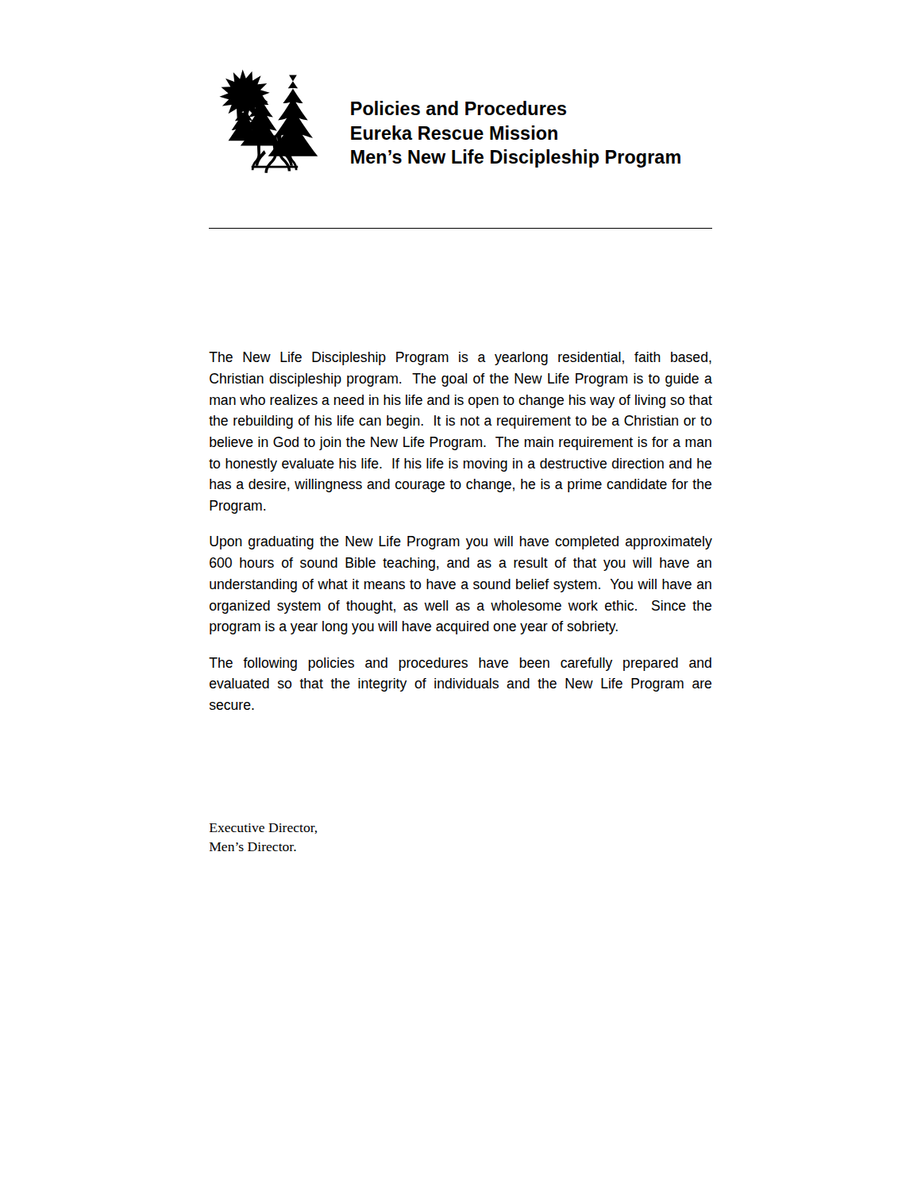Policies and Procedures
Eureka Rescue Mission
Men’s New Life Discipleship Program
The New Life Discipleship Program is a yearlong residential, faith based, Christian discipleship program. The goal of the New Life Program is to guide a man who realizes a need in his life and is open to change his way of living so that the rebuilding of his life can begin. It is not a requirement to be a Christian or to believe in God to join the New Life Program. The main requirement is for a man to honestly evaluate his life. If his life is moving in a destructive direction and he has a desire, willingness and courage to change, he is a prime candidate for the Program.
Upon graduating the New Life Program you will have completed approximately 600 hours of sound Bible teaching, and as a result of that you will have an understanding of what it means to have a sound belief system. You will have an organized system of thought, as well as a wholesome work ethic. Since the program is a year long you will have acquired one year of sobriety.
The following policies and procedures have been carefully prepared and evaluated so that the integrity of individuals and the New Life Program are secure.
Executive Director,
Men’s Director.